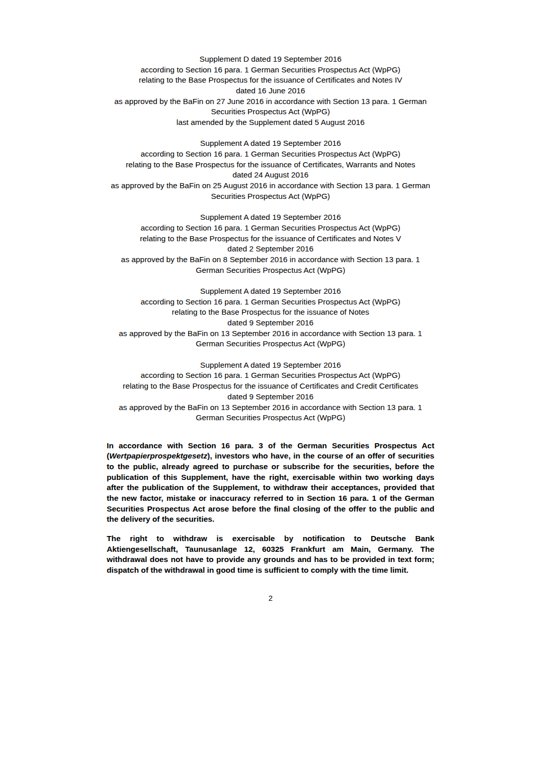Supplement D dated 19 September 2016
according to Section 16 para. 1 German Securities Prospectus Act (WpPG)
relating to the Base Prospectus for the issuance of Certificates and Notes IV
dated 16 June 2016
as approved by the BaFin on 27 June 2016 in accordance with Section 13 para. 1 German Securities Prospectus Act (WpPG)
last amended by the Supplement dated 5 August 2016
Supplement A dated 19 September 2016
according to Section 16 para. 1 German Securities Prospectus Act (WpPG)
relating to the Base Prospectus for the issuance of Certificates, Warrants and Notes
dated 24 August 2016
as approved by the BaFin on 25 August 2016 in accordance with Section 13 para. 1 German Securities Prospectus Act (WpPG)
Supplement A dated 19 September 2016
according to Section 16 para. 1 German Securities Prospectus Act (WpPG)
relating to the Base Prospectus for the issuance of Certificates and Notes V
dated 2 September 2016
as approved by the BaFin on 8 September 2016 in accordance with Section 13 para. 1 German Securities Prospectus Act (WpPG)
Supplement A dated 19 September 2016
according to Section 16 para. 1 German Securities Prospectus Act (WpPG)
relating to the Base Prospectus for the issuance of Notes
dated 9 September 2016
as approved by the BaFin on 13 September 2016 in accordance with Section 13 para. 1 German Securities Prospectus Act (WpPG)
Supplement A dated 19 September 2016
according to Section 16 para. 1 German Securities Prospectus Act (WpPG)
relating to the Base Prospectus for the issuance of Certificates and Credit Certificates
dated 9 September 2016
as approved by the BaFin on 13 September 2016 in accordance with Section 13 para. 1 German Securities Prospectus Act (WpPG)
In accordance with Section 16 para. 3 of the German Securities Prospectus Act (Wertpapierprospektgesetz), investors who have, in the course of an offer of securities to the public, already agreed to purchase or subscribe for the securities, before the publication of this Supplement, have the right, exercisable within two working days after the publication of the Supplement, to withdraw their acceptances, provided that the new factor, mistake or inaccuracy referred to in Section 16 para. 1 of the German Securities Prospectus Act arose before the final closing of the offer to the public and the delivery of the securities.
The right to withdraw is exercisable by notification to Deutsche Bank Aktiengesellschaft, Taunusanlage 12, 60325 Frankfurt am Main, Germany. The withdrawal does not have to provide any grounds and has to be provided in text form; dispatch of the withdrawal in good time is sufficient to comply with the time limit.
2